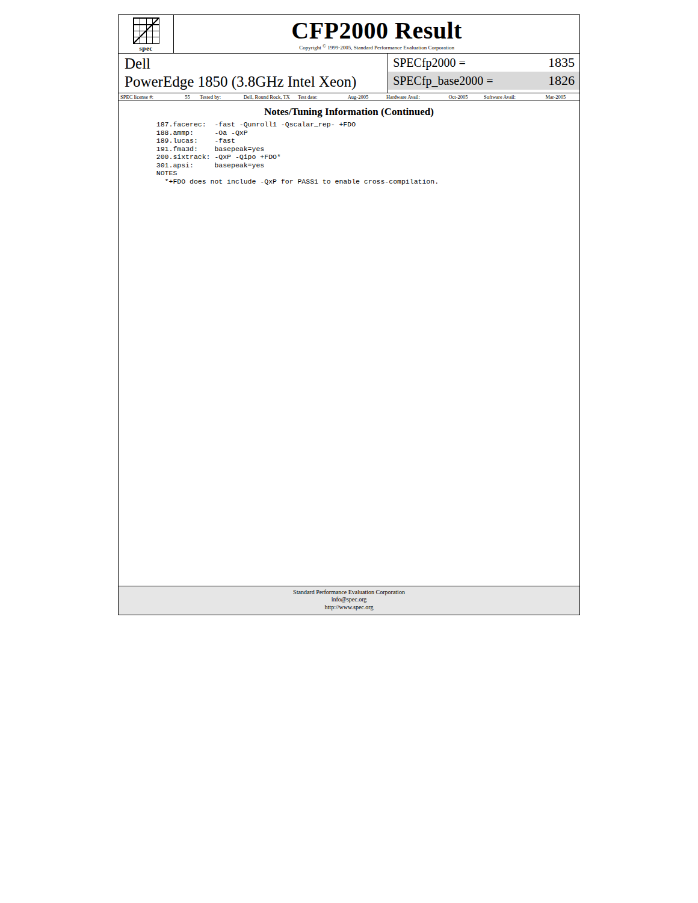spec
CFP2000 Result
Copyright © 1999-2005, Standard Performance Evaluation Corporation
Dell
PowerEdge 1850 (3.8GHz Intel Xeon)
SPECfp2000 =
1835
SPECfp_base2000 =
1826
SPEC license #:
55
Tested by:
Dell, Round Rock, TX
Test date:
Aug-2005
Hardware Avail:
Oct-2005
Software Avail:
Mar-2005
Notes/Tuning Information (Continued)
187.facerec:  -fast -Qunroll1 -Qscalar_rep- +FDO
188.ammp:     -Oa -QxP
189.lucas:    -fast
191.fma3d:    basepeak=yes
200.sixtrack: -QxP -Qipo +FDO*
301.apsi:     basepeak=yes
NOTES
  *+FDO does not include -QxP for PASS1 to enable cross-compilation.
Standard Performance Evaluation Corporation
info@spec.org
http://www.spec.org